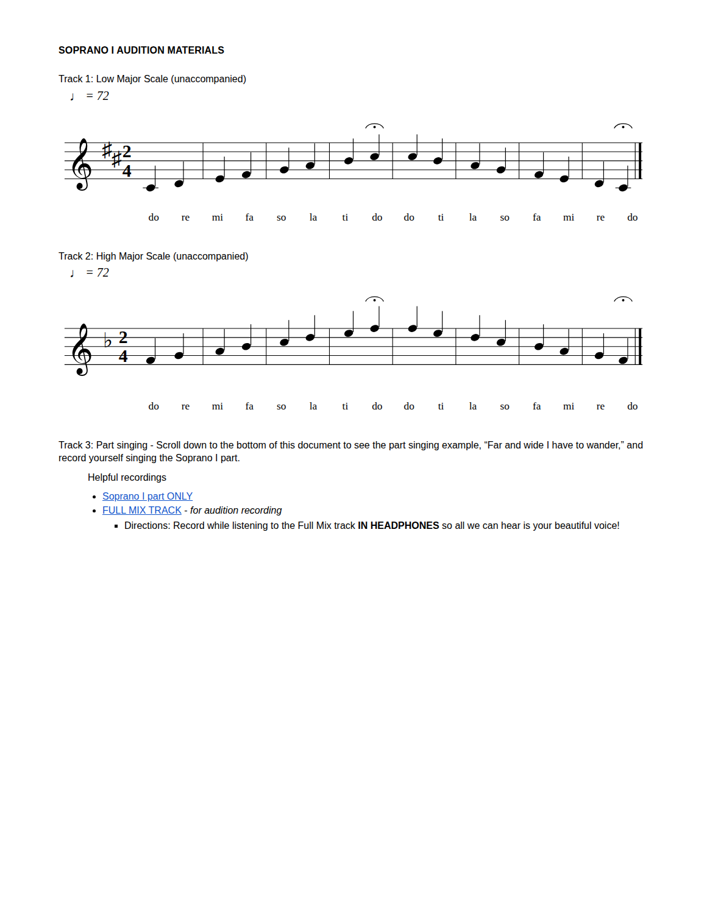SOPRANO I AUDITION MATERIALS
Track 1: Low Major Scale (unaccompanied)
♩ = 72
𝄞 ♯ ♯ 2 4
do re mi fa so la ti do do ti la so fa mi re do
Track 2: High Major Scale (unaccompanied)
♩ = 72
𝄞 ♭ 2 4
do re mi fa so la ti do do ti la so fa mi re do
Track 3: Part singing - Scroll down to the bottom of this document to see the part singing example, “Far and wide I have to wander,” and record yourself singing the Soprano I part.
Helpful recordings
Soprano I part ONLY
FULL MIX TRACK - for audition recording
Directions: Record while listening to the Full Mix track IN HEADPHONES so all we can hear is your beautiful voice!